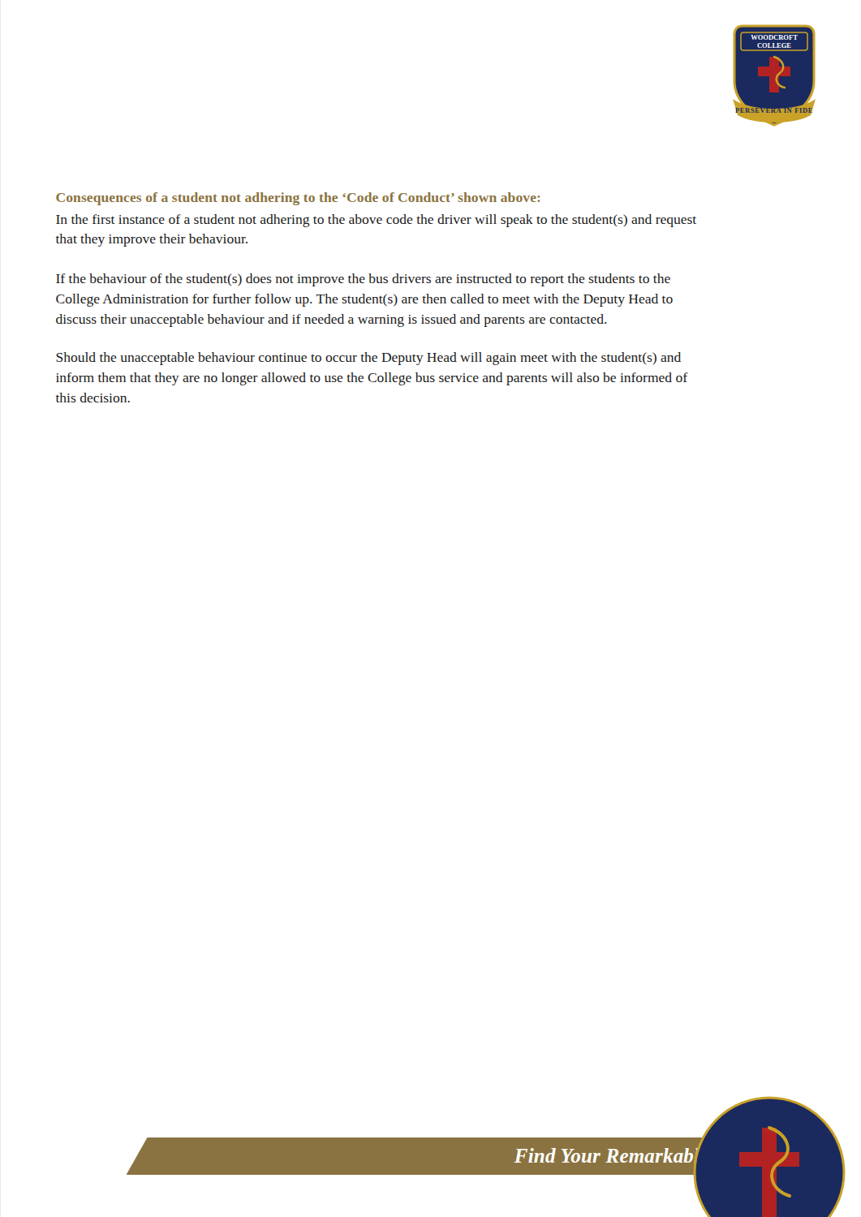Woodcroft College crest WOODCROFT COLLEGE PERSEVERA IN FIDE
Consequences of a student not adhering to the ‘Code of Conduct’ shown above:
In the first instance of a student not adhering to the above code the driver will speak to the student(s) and request that they improve their behaviour.
If the behaviour of the student(s) does not improve the bus drivers are instructed to report the students to the College Administration for further follow up. The student(s) are then called to meet with the Deputy Head to discuss their unacceptable behaviour and if needed a warning is issued and parents are contacted.
Should the unacceptable behaviour continue to occur the Deputy Head will again meet with the student(s) and inform them that they are no longer allowed to use the College bus service and parents will also be informed of this decision.
Find Your Remarkable